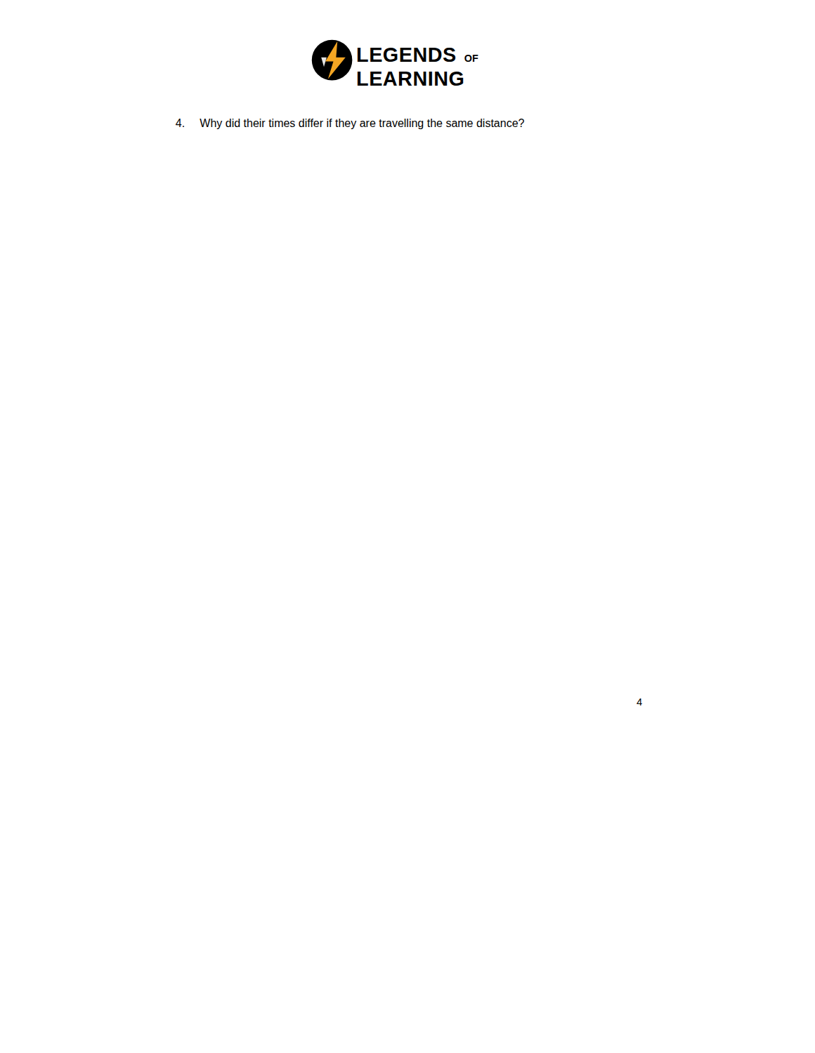LEGENDS OF LEARNING
4. Why did their times differ if they are travelling the same distance?
4